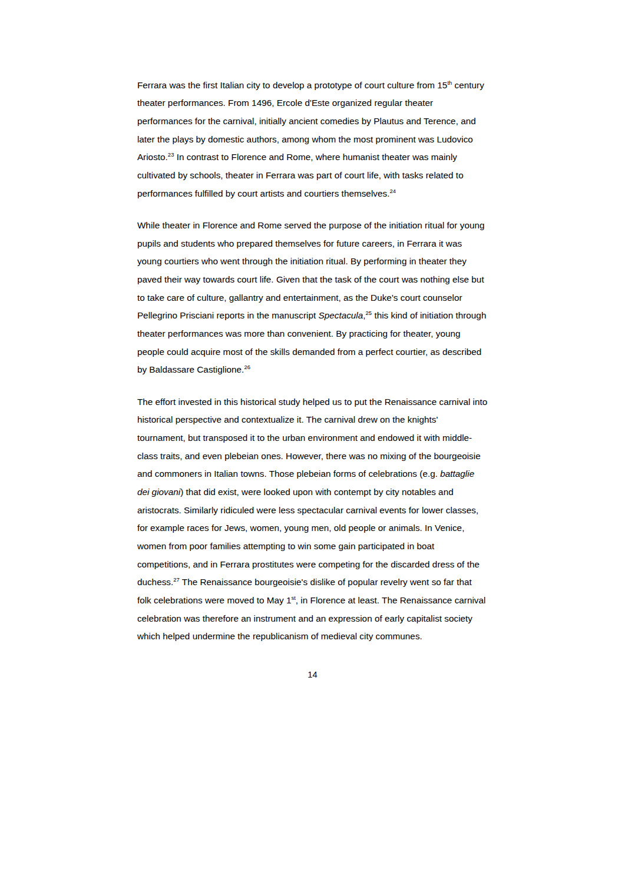Ferrara was the first Italian city to develop a prototype of court culture from 15th century theater performances. From 1496, Ercole d'Este organized regular theater performances for the carnival, initially ancient comedies by Plautus and Terence, and later the plays by domestic authors, among whom the most prominent was Ludovico Ariosto.23 In contrast to Florence and Rome, where humanist theater was mainly cultivated by schools, theater in Ferrara was part of court life, with tasks related to performances fulfilled by court artists and courtiers themselves.24
While theater in Florence and Rome served the purpose of the initiation ritual for young pupils and students who prepared themselves for future careers, in Ferrara it was young courtiers who went through the initiation ritual. By performing in theater they paved their way towards court life. Given that the task of the court was nothing else but to take care of culture, gallantry and entertainment, as the Duke's court counselor Pellegrino Prisciani reports in the manuscript Spectacula,25 this kind of initiation through theater performances was more than convenient. By practicing for theater, young people could acquire most of the skills demanded from a perfect courtier, as described by Baldassare Castiglione.26
The effort invested in this historical study helped us to put the Renaissance carnival into historical perspective and contextualize it. The carnival drew on the knights' tournament, but transposed it to the urban environment and endowed it with middle-class traits, and even plebeian ones. However, there was no mixing of the bourgeoisie and commoners in Italian towns. Those plebeian forms of celebrations (e.g. battaglie dei giovani) that did exist, were looked upon with contempt by city notables and aristocrats. Similarly ridiculed were less spectacular carnival events for lower classes, for example races for Jews, women, young men, old people or animals. In Venice, women from poor families attempting to win some gain participated in boat competitions, and in Ferrara prostitutes were competing for the discarded dress of the duchess.27 The Renaissance bourgeoisie's dislike of popular revelry went so far that folk celebrations were moved to May 1st, in Florence at least. The Renaissance carnival celebration was therefore an instrument and an expression of early capitalist society which helped undermine the republicanism of medieval city communes.
14